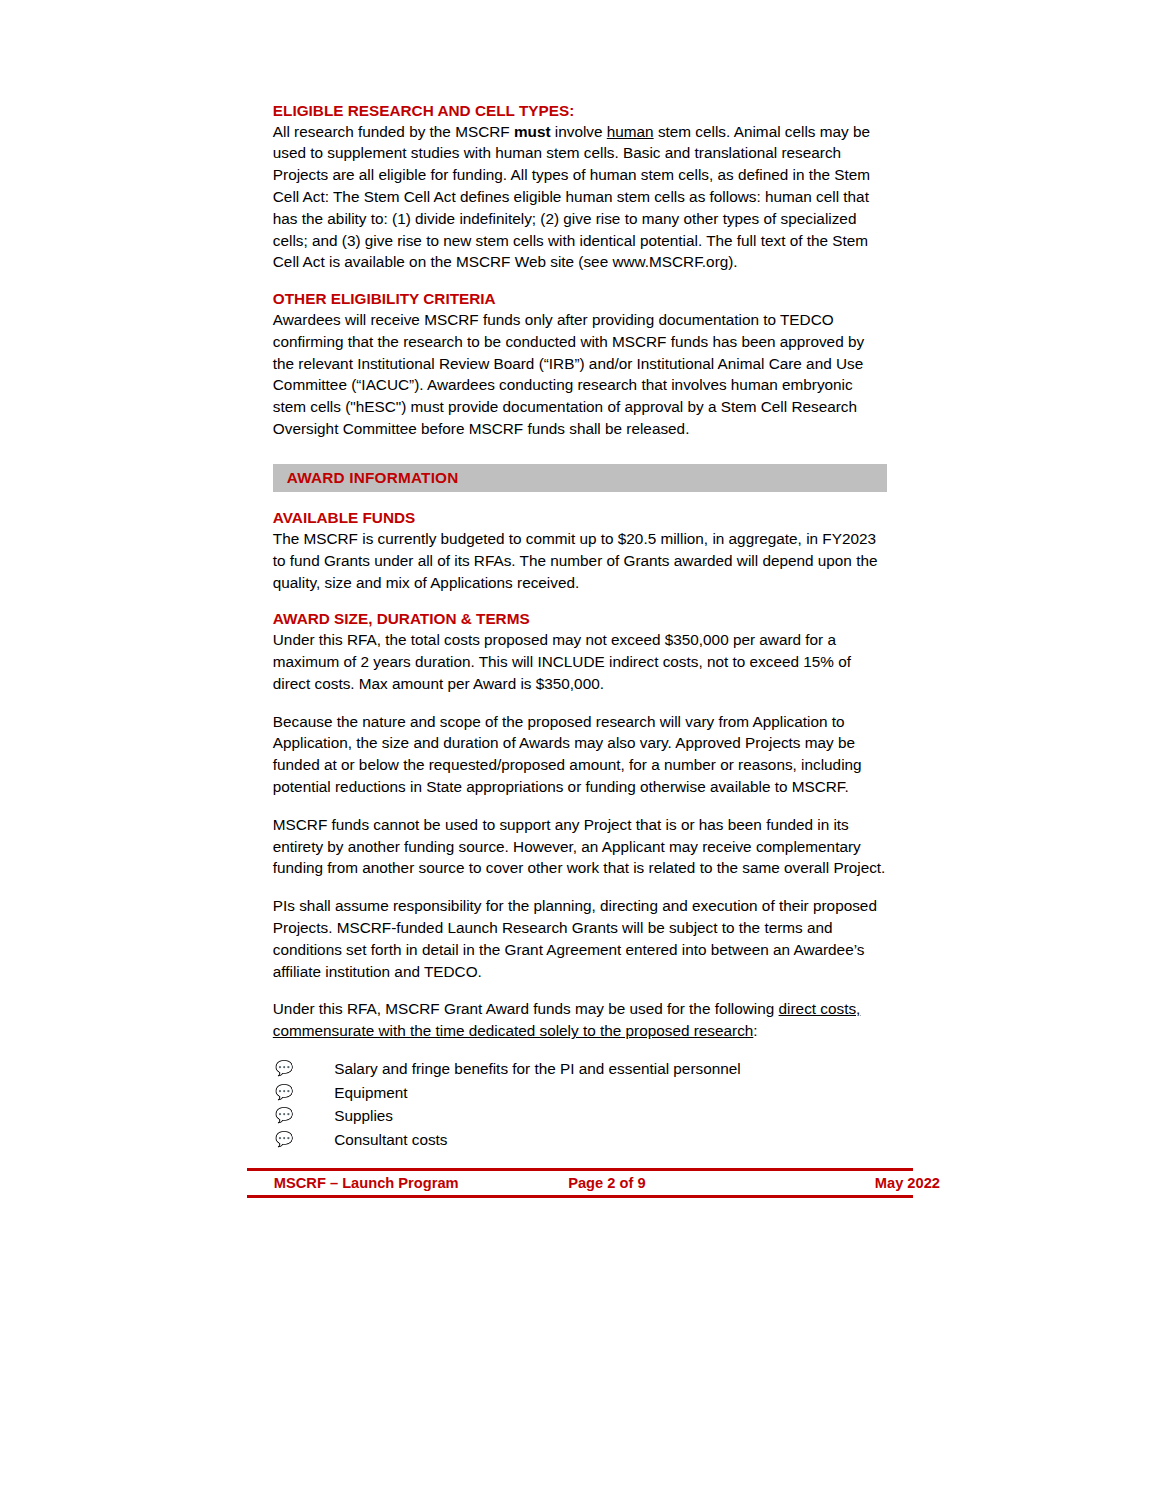ELIGIBLE RESEARCH AND CELL TYPES:
All research funded by the MSCRF must involve human stem cells. Animal cells may be used to supplement studies with human stem cells. Basic and translational research Projects are all eligible for funding. All types of human stem cells, as defined in the Stem Cell Act: The Stem Cell Act defines eligible human stem cells as follows: human cell that has the ability to: (1) divide indefinitely; (2) give rise to many other types of specialized cells; and (3) give rise to new stem cells with identical potential. The full text of the Stem Cell Act is available on the MSCRF Web site (see www.MSCRF.org).
OTHER ELIGIBILITY CRITERIA
Awardees will receive MSCRF funds only after providing documentation to TEDCO confirming that the research to be conducted with MSCRF funds has been approved by the relevant Institutional Review Board (“IRB”) and/or Institutional Animal Care and Use Committee (“IACUC”). Awardees conducting research that involves human embryonic stem cells ("hESC") must provide documentation of approval by a Stem Cell Research Oversight Committee before MSCRF funds shall be released.
AWARD INFORMATION
AVAILABLE FUNDS
The MSCRF is currently budgeted to commit up to $20.5 million, in aggregate, in FY2023 to fund Grants under all of its RFAs. The number of Grants awarded will depend upon the quality, size and mix of Applications received.
AWARD SIZE, DURATION & TERMS
Under this RFA, the total costs proposed may not exceed $350,000 per award for a maximum of 2 years duration. This will INCLUDE indirect costs, not to exceed 15% of direct costs. Max amount per Award is $350,000.
Because the nature and scope of the proposed research will vary from Application to Application, the size and duration of Awards may also vary. Approved Projects may be funded at or below the requested/proposed amount, for a number or reasons, including potential reductions in State appropriations or funding otherwise available to MSCRF.
MSCRF funds cannot be used to support any Project that is or has been funded in its entirety by another funding source. However, an Applicant may receive complementary funding from another source to cover other work that is related to the same overall Project.
PIs shall assume responsibility for the planning, directing and execution of their proposed Projects. MSCRF-funded Launch Research Grants will be subject to the terms and conditions set forth in detail in the Grant Agreement entered into between an Awardee’s affiliate institution and TEDCO.
Under this RFA, MSCRF Grant Award funds may be used for the following direct costs, commensurate with the time dedicated solely to the proposed research:
💬Salary and fringe benefits for the PI and essential personnel
💬Equipment
💬Supplies
💬Consultant costs
MSCRF – Launch Program
Page 2 of 9
May 2022